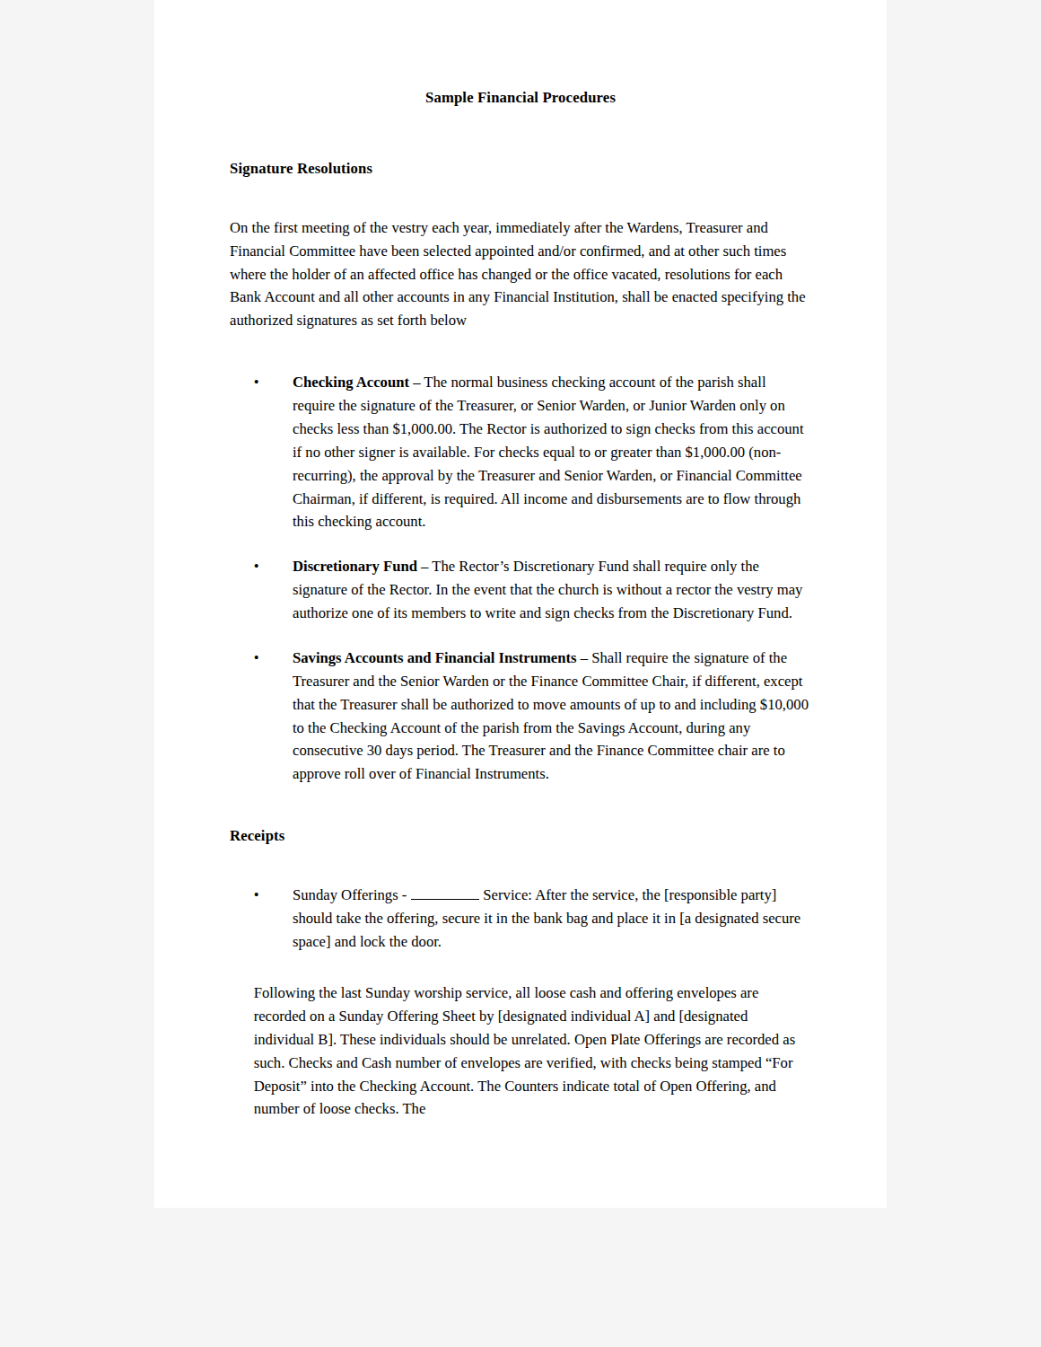Sample Financial Procedures
Signature Resolutions
On the first meeting of the vestry each year, immediately after the Wardens, Treasurer and Financial Committee have been selected appointed and/or confirmed, and at other such times where the holder of an affected office has changed or the office vacated, resolutions for each Bank Account and all other accounts in any Financial Institution, shall be enacted specifying the authorized signatures as set forth below
Checking Account – The normal business checking account of the parish shall require the signature of the Treasurer, or Senior Warden, or Junior Warden only on checks less than $1,000.00. The Rector is authorized to sign checks from this account if no other signer is available. For checks equal to or greater than $1,000.00 (non-recurring), the approval by the Treasurer and Senior Warden, or Financial Committee Chairman, if different, is required. All income and disbursements are to flow through this checking account.
Discretionary Fund – The Rector’s Discretionary Fund shall require only the signature of the Rector. In the event that the church is without a rector the vestry may authorize one of its members to write and sign checks from the Discretionary Fund.
Savings Accounts and Financial Instruments – Shall require the signature of the Treasurer and the Senior Warden or the Finance Committee Chair, if different, except that the Treasurer shall be authorized to move amounts of up to and including $10,000 to the Checking Account of the parish from the Savings Account, during any consecutive 30 days period. The Treasurer and the Finance Committee chair are to approve roll over of Financial Instruments.
Receipts
Sunday Offerings - Service: After the service, the [responsible party] should take the offering, secure it in the bank bag and place it in [a designated secure space] and lock the door.
Following the last Sunday worship service, all loose cash and offering envelopes are recorded on a Sunday Offering Sheet by [designated individual A] and [designated individual B]. These individuals should be unrelated. Open Plate Offerings are recorded as such. Checks and Cash number of envelopes are verified, with checks being stamped “For Deposit” into the Checking Account. The Counters indicate total of Open Offering, and number of loose checks. The